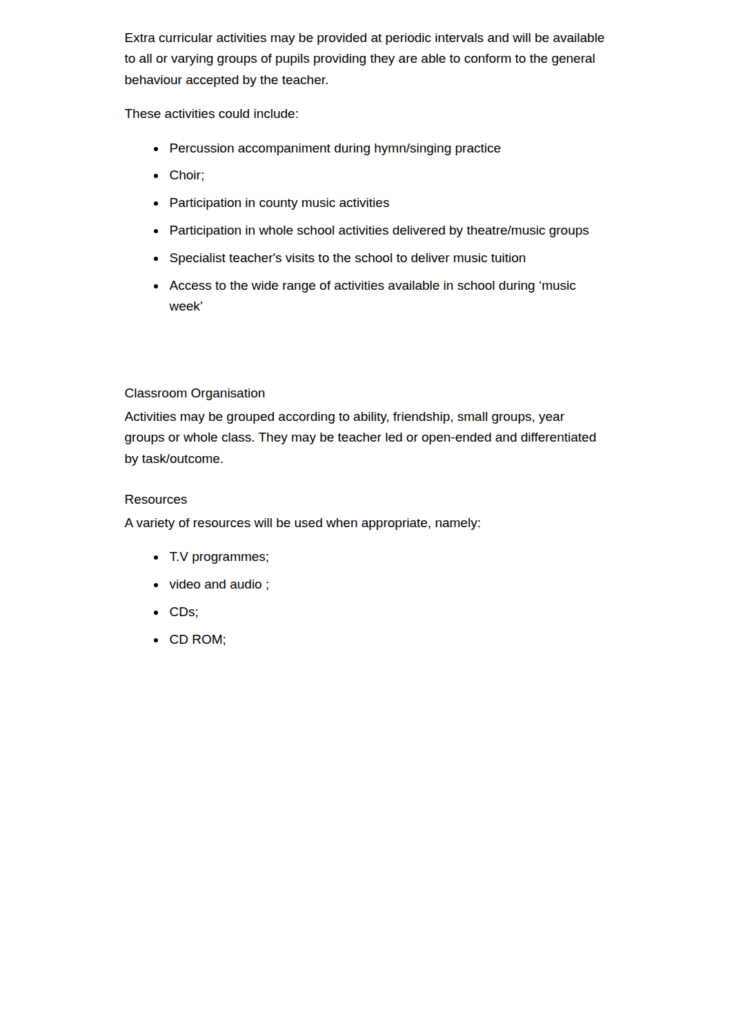Extra curricular activities may be provided at periodic intervals and will be available to all or varying groups of pupils providing they are able to conform to the general behaviour accepted by the teacher.
These activities could include:
Percussion accompaniment during hymn/singing practice
Choir;
Participation in county music activities
Participation in whole school activities delivered by theatre/music groups
Specialist teacher's visits to the school to deliver music tuition
Access to the wide range of activities available in school during ‘music week’
Classroom Organisation
Activities may be grouped according to ability, friendship, small groups, year groups or whole class. They may be teacher led or open-ended and differentiated by task/outcome.
Resources
A variety of resources will be used when appropriate, namely:
T.V programmes;
video and audio ;
CDs;
CD ROM;